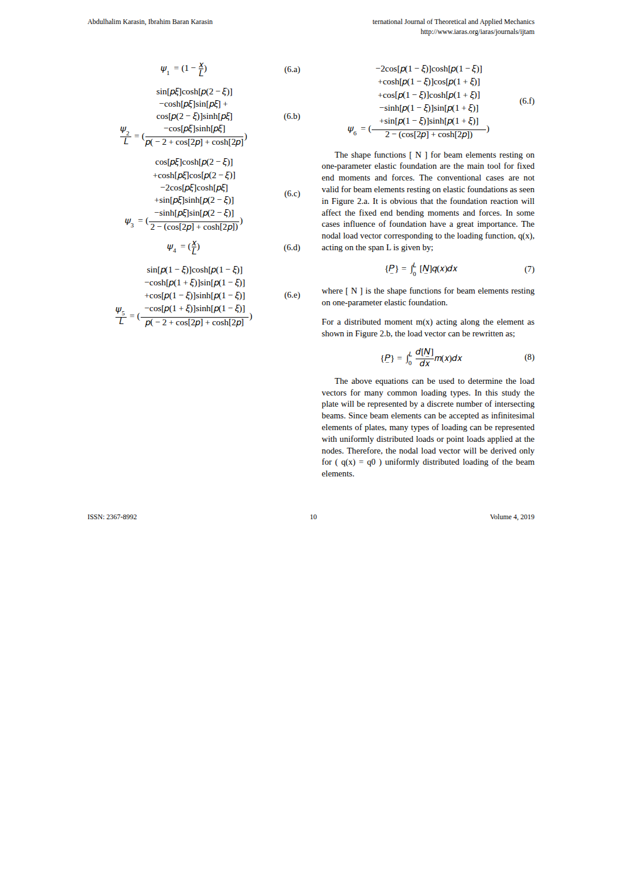Abdulhalim Karasin, Ibrahim Baran Karasin
ternational Journal of Theoretical and Applied Mechanics
http://www.iaras.org/iaras/journals/ijtam
ψ1 = ( 1− xL )
(6.a)
ψ2 L = ( sin[pξ] cosh[p(2−ξ)] −cosh[pξ] sin[pξ]+ cos[p(2−ξ)] sinh[pξ] −cos[pξ] sinh[pξ] p(−2+ cos[2p]+ cosh[2p] )
(6.b)
ψ3 = ( cos[pξ] cosh[p(2−ξ)] +cosh[pξ] cos[p(2−ξ)] −2cos[pξ] cosh[pξ] +sin[pξ] sinh[p(2−ξ)] −sinh[pξ] sin[p(2−ξ)] 2−( cos[2p]+ cosh[2p]) )
(6.c)
ψ4 = ( xL )
(6.d)
ψ5 L = ( sin[p(1−ξ)] cosh[p(1−ξ)] −cosh[p(1+ξ)] sin[p(1−ξ)] +cos[p(1−ξ)] sinh[p(1−ξ)] −cos[p(1+ξ)] sinh[p(1−ξ)] p(−2+ cos[2p]+ cosh[2p] )
(6.e)
ψ6 = ( −2cos[p(1−ξ)] cosh[p(1−ξ)] +cosh[p(1−ξ)] cos[p(1+ξ)] +cos[p(1−ξ)] cosh[p(1+ξ)] −sinh[p(1−ξ)] sin[p(1+ξ)] +sin[p(1−ξ)] sinh[p(1+ξ)] 2−( cos[2p]+ cosh[2p]) )
(6.f)
The shape functions [ N ] for beam elements resting on one-parameter elastic foundation are the main tool for fixed end moments and forces. The conventional cases are not valid for beam elements resting on elastic foundations as seen in Figure 2.a. It is obvious that the foundation reaction will affect the fixed end bending moments and forces. In some cases influence of foundation have a great importance. The nodal load vector corresponding to the loading function, q(x), acting on the span L is given by;
{P_} = ∫ 0 L [N_] q(x) dx
(7)
where [ N ] is the shape functions for beam elements resting on one-parameter elastic foundation.
For a distributed moment m(x) acting along the element as shown in Figure 2.b, the load vector can be rewritten as;
{P_} = ∫ 0 L d[N_] dx m(x) dx
(8)
The above equations can be used to determine the load vectors for many common loading types. In this study the plate will be represented by a discrete number of intersecting beams. Since beam elements can be accepted as infinitesimal elements of plates, many types of loading can be represented with uniformly distributed loads or point loads applied at the nodes. Therefore, the nodal load vector will be derived only for ( q(x) = q0 ) uniformly distributed loading of the beam elements.
ISSN: 2367-8992
10
Volume 4, 2019